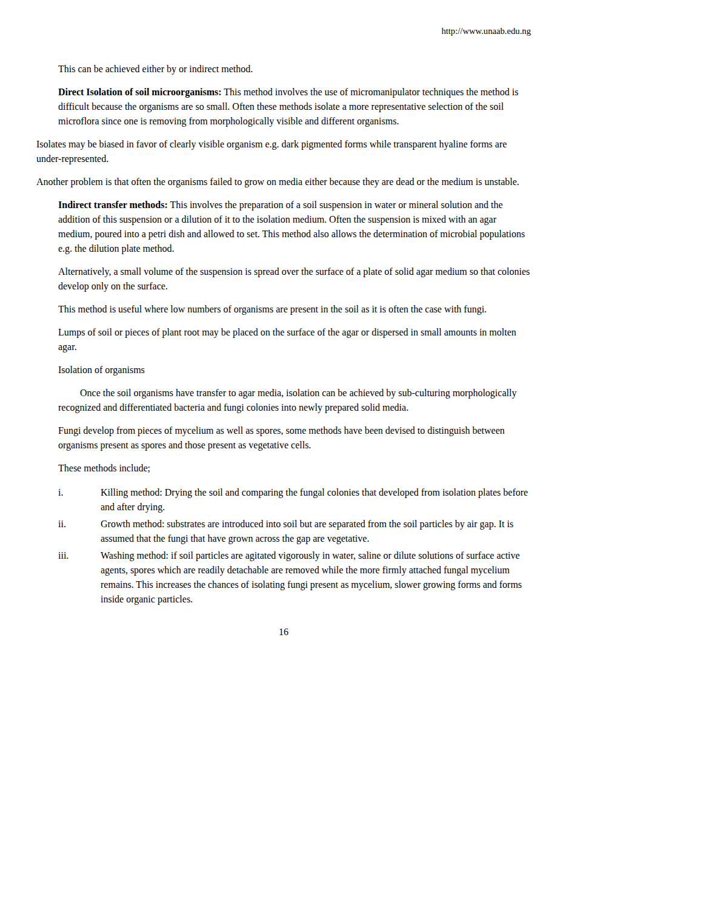http://www.unaab.edu.ng
This can be achieved either by or indirect method.
Direct Isolation of soil microorganisms: This method involves the use of micromanipulator techniques the method is difficult because the organisms are so small. Often these methods isolate a more representative selection of the soil microflora since one is removing from morphologically visible and different organisms.
Isolates may be biased in favor of clearly visible organism e.g. dark pigmented forms while transparent hyaline forms are under-represented.
Another problem is that often the organisms failed to grow on media either because they are dead or the medium is unstable.
Indirect transfer methods: This involves the preparation of a soil suspension in water or mineral solution and the addition of this suspension or a dilution of it to the isolation medium. Often the suspension is mixed with an agar medium, poured into a petri dish and allowed to set. This method also allows the determination of microbial populations e.g. the dilution plate method.
Alternatively, a small volume of the suspension is spread over the surface of a plate of solid agar medium so that colonies develop only on the surface.
This method is useful where low numbers of organisms are present in the soil as it is often the case with fungi.
Lumps of soil or pieces of plant root may be placed on the surface of the agar or dispersed in small amounts in molten agar.
Isolation of organisms
Once the soil organisms have transfer to agar media, isolation can be achieved by sub-culturing morphologically recognized and differentiated bacteria and fungi colonies into newly prepared solid media.
Fungi develop from pieces of mycelium as well as spores, some methods have been devised to distinguish between organisms present as spores and those present as vegetative cells.
These methods include;
Killing method: Drying the soil and comparing the fungal colonies that developed from isolation plates before and after drying.
Growth method: substrates are introduced into soil but are separated from the soil particles by air gap. It is assumed that the fungi that have grown across the gap are vegetative.
Washing method: if soil particles are agitated vigorously in water, saline or dilute solutions of surface active agents, spores which are readily detachable are removed while the more firmly attached fungal mycelium remains. This increases the chances of isolating fungi present as mycelium, slower growing forms and forms inside organic particles.
16